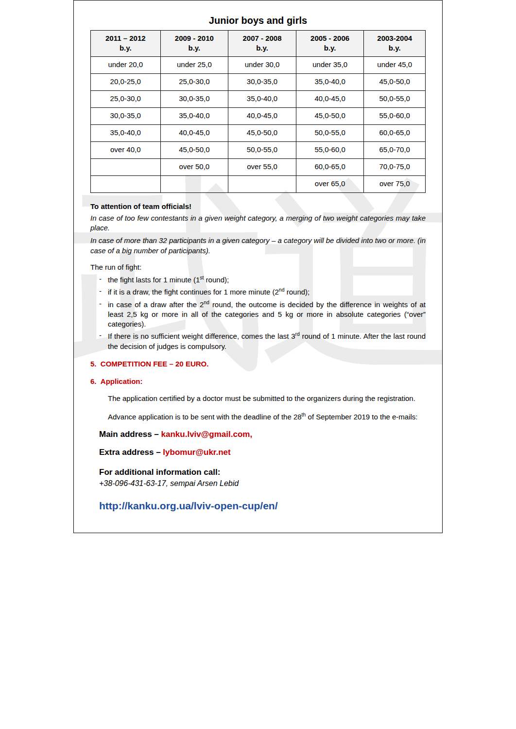武道
Junior boys and girls
| 2011 – 2012 b.y. | 2009 - 2010 b.y. | 2007 - 2008 b.y. | 2005 - 2006 b.y. | 2003-2004 b.y. |
| --- | --- | --- | --- | --- |
| under 20,0 | under 25,0 | under 30,0 | under 35,0 | under 45,0 |
| 20,0-25,0 | 25,0-30,0 | 30,0-35,0 | 35,0-40,0 | 45,0-50,0 |
| 25,0-30,0 | 30,0-35,0 | 35,0-40,0 | 40,0-45,0 | 50,0-55,0 |
| 30,0-35,0 | 35,0-40,0 | 40,0-45,0 | 45,0-50,0 | 55,0-60,0 |
| 35,0-40,0 | 40,0-45,0 | 45,0-50,0 | 50,0-55,0 | 60,0-65,0 |
| over 40,0 | 45,0-50,0 | 50,0-55,0 | 55,0-60,0 | 65,0-70,0 |
| | over 50,0 | over 55,0 | 60,0-65,0 | 70,0-75,0 |
| | | | over 65,0 | over 75,0 |
To attention of team officials!
In case of too few contestants in a given weight category, a merging of two weight categories may take place.
In case of more than 32 participants in a given category – a category will be divided into two or more. (in case of a big number of participants).
The run of fight:
the fight lasts for 1 minute (1st round);
if it is a draw, the fight continues for 1 more minute (2nd round);
in case of a draw after the 2nd round, the outcome is decided by the difference in weights of at least 2,5 kg or more in all of the categories and 5 kg or more in absolute categories (“over” categories).
If there is no sufficient weight difference, comes the last 3rd round of 1 minute. After the last round the decision of judges is compulsory.
5. COMPETITION FEE – 20 EURO.
6. Application:
The application certified by a doctor must be submitted to the organizers during the registration.
Advance application is to be sent with the deadline of the 28th of September 2019 to the e-mails:
Main address – kanku.lviv@gmail.com,
Extra address – lybomur@ukr.net
For additional information call:
+38-096-431-63-17, sempai Arsen Lebid
http://kanku.org.ua/lviv-open-cup/en/